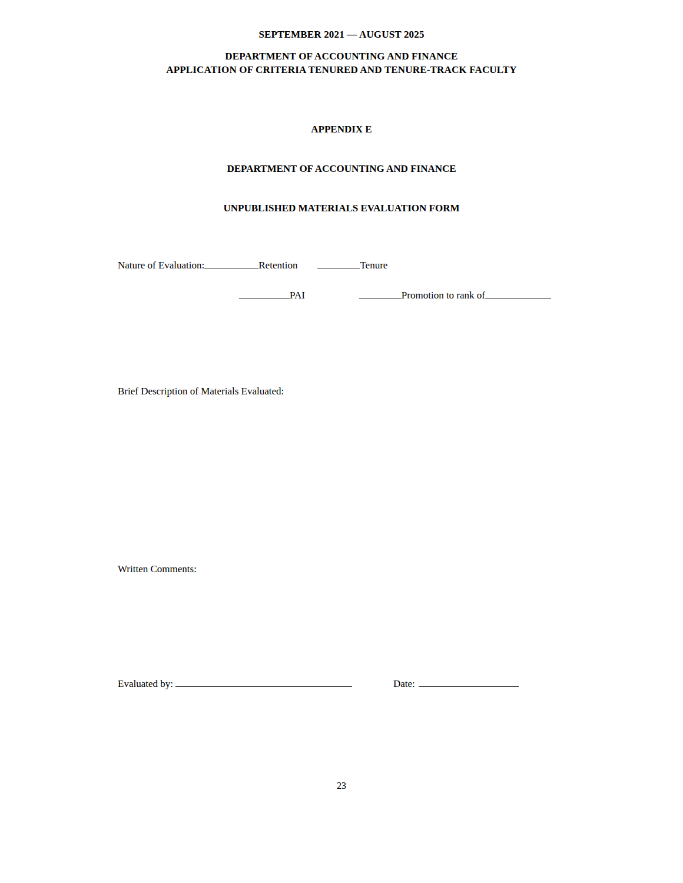September 2021 — August 2025
Department of Accounting and Finance
Application of Criteria Tenured and Tenure-Track Faculty
APPENDIX E
DEPARTMENT OF ACCOUNTING AND FINANCE
UNPUBLISHED MATERIALS EVALUATION FORM
Nature of Evaluation: Retention Tenure
PAI Promotion to rank of
Brief Description of Materials Evaluated:
Written Comments:
Evaluated by: Date:
23